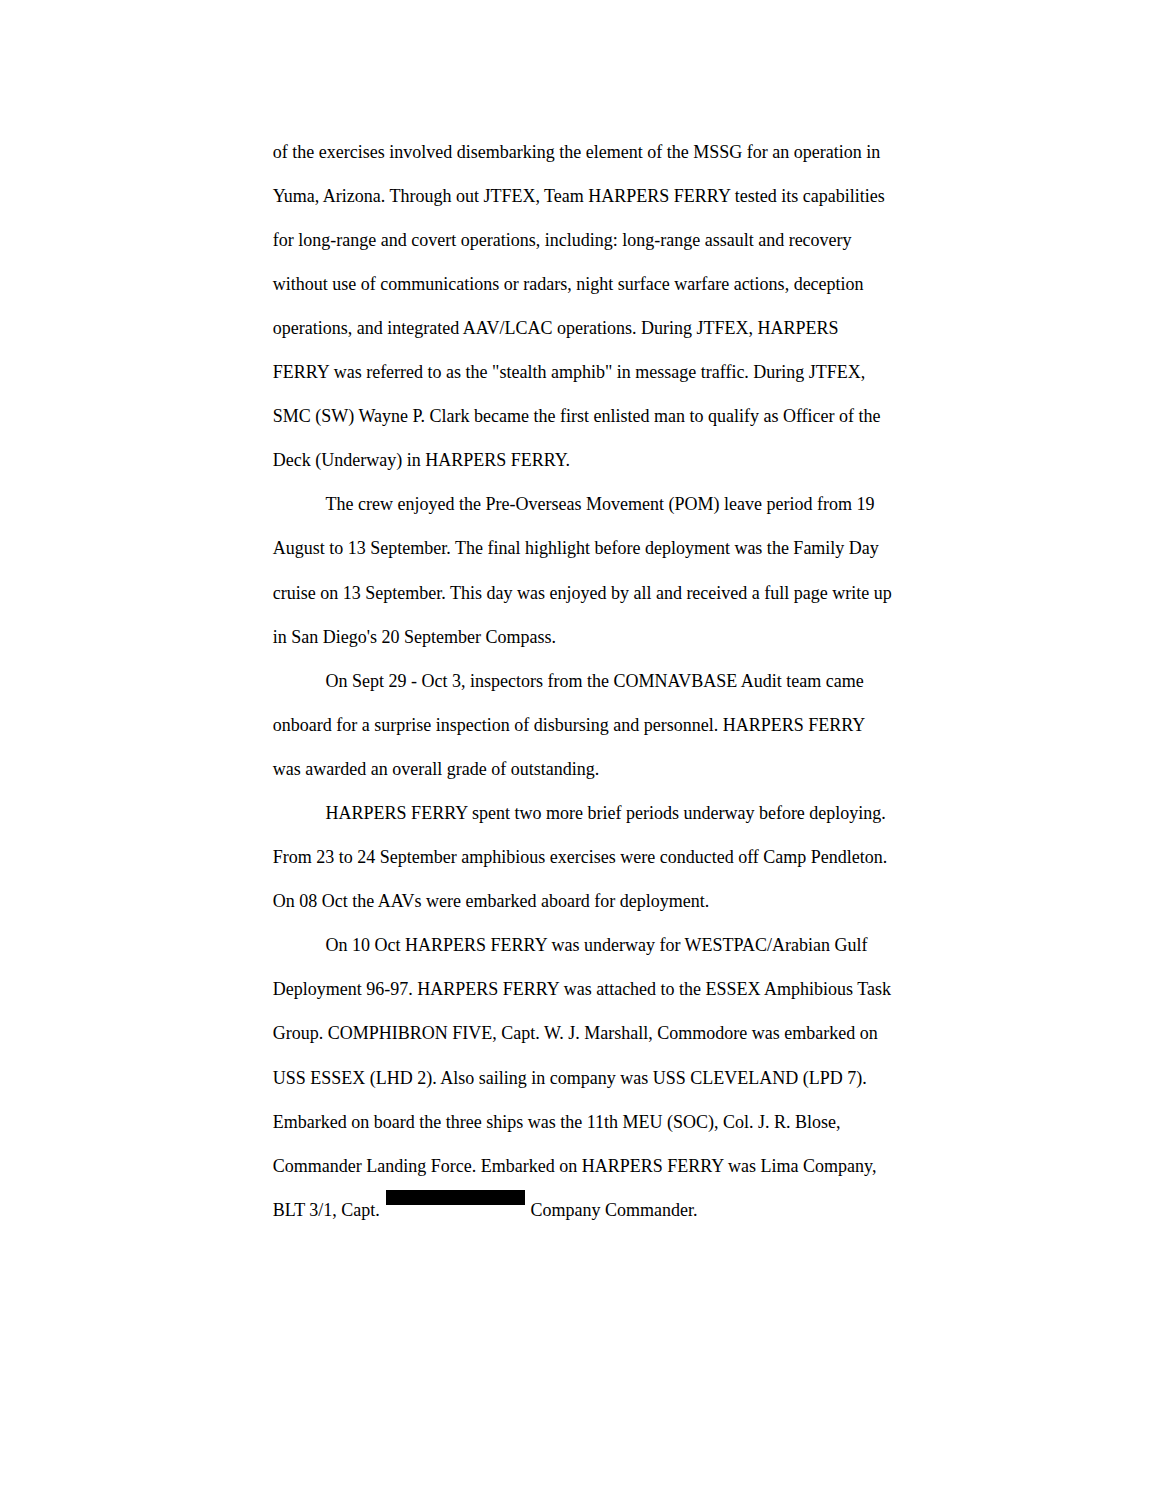of the exercises involved disembarking the element of the MSSG for an operation in Yuma, Arizona. Through out JTFEX, Team HARPERS FERRY tested its capabilities for long-range and covert operations, including: long-range assault and recovery without use of communications or radars, night surface warfare actions, deception operations, and integrated AAV/LCAC operations. During JTFEX, HARPERS FERRY was referred to as the "stealth amphib" in message traffic. During JTFEX, SMC (SW) Wayne P. Clark became the first enlisted man to qualify as Officer of the Deck (Underway) in HARPERS FERRY.
The crew enjoyed the Pre-Overseas Movement (POM) leave period from 19 August to 13 September. The final highlight before deployment was the Family Day cruise on 13 September. This day was enjoyed by all and received a full page write up in San Diego's 20 September Compass.
On Sept 29 - Oct 3, inspectors from the COMNAVBASE Audit team came onboard for a surprise inspection of disbursing and personnel. HARPERS FERRY was awarded an overall grade of outstanding.
HARPERS FERRY spent two more brief periods underway before deploying. From 23 to 24 September amphibious exercises were conducted off Camp Pendleton. On 08 Oct the AAVs were embarked aboard for deployment.
On 10 Oct HARPERS FERRY was underway for WESTPAC/Arabian Gulf Deployment 96-97. HARPERS FERRY was attached to the ESSEX Amphibious Task Group. COMPHIBRON FIVE, Capt. W. J. Marshall, Commodore was embarked on USS ESSEX (LHD 2). Also sailing in company was USS CLEVELAND (LPD 7). Embarked on board the three ships was the 11th MEU (SOC), Col. J. R. Blose, Commander Landing Force. Embarked on HARPERS FERRY was Lima Company, BLT 3/1, Capt. Company Commander.